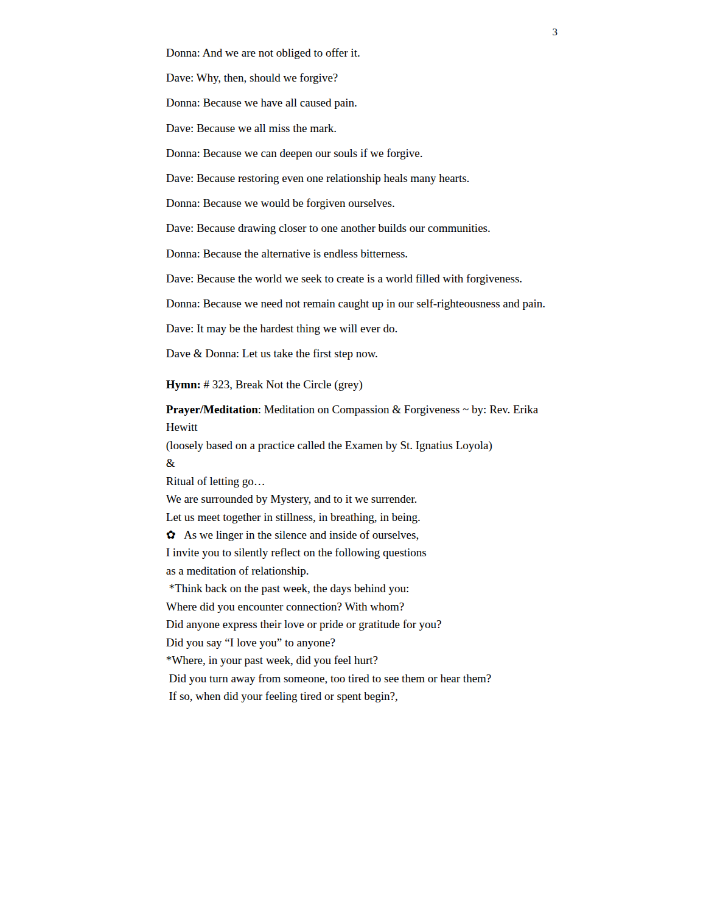3
Donna: And we are not obliged to offer it.
Dave: Why, then, should we forgive?
Donna: Because we have all caused pain.
Dave: Because we all miss the mark.
Donna: Because we can deepen our souls if we forgive.
Dave: Because restoring even one relationship heals many hearts.
Donna: Because we would be forgiven ourselves.
Dave: Because drawing closer to one another builds our communities.
Donna: Because the alternative is endless bitterness.
Dave: Because the world we seek to create is a world filled with forgiveness.
Donna: Because we need not remain caught up in our self-righteousness and pain.
Dave: It may be the hardest thing we will ever do.
Dave & Donna: Let us take the first step now.
Hymn: # 323, Break Not the Circle (grey)
Prayer/Meditation: Meditation on Compassion & Forgiveness ~ by: Rev. Erika Hewitt
(loosely based on a practice called the Examen by St. Ignatius Loyola)
&
Ritual of letting go…
We are surrounded by Mystery, and to it we surrender.
Let us meet together in stillness, in breathing, in being.
✿ As we linger in the silence and inside of ourselves,
I invite you to silently reflect on the following questions
as a meditation of relationship.
*Think back on the past week, the days behind you:
Where did you encounter connection? With whom?
Did anyone express their love or pride or gratitude for you?
Did you say “I love you” to anyone?
*Where, in your past week, did you feel hurt?
Did you turn away from someone, too tired to see them or hear them?
If so, when did your feeling tired or spent begin?,